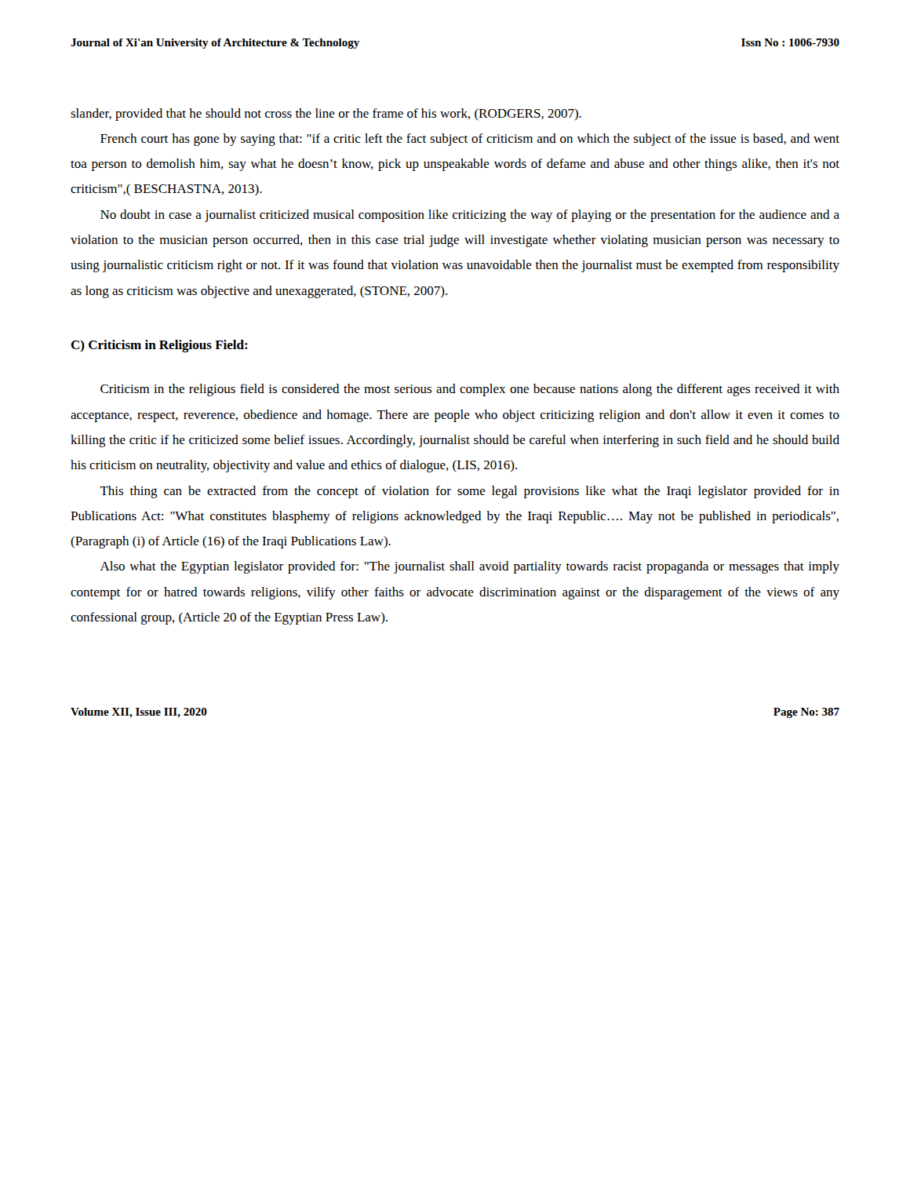Journal of Xi'an University of Architecture & Technology
Issn No : 1006-7930
slander, provided that he should not cross the line or the frame of his work, (RODGERS, 2007).
French court has gone by saying that: "if a critic left the fact subject of criticism and on which the subject of the issue is based, and went toa person to demolish him, say what he doesn’t know, pick up unspeakable words of defame and abuse and other things alike, then it's not criticism",( BESCHASTNA, 2013).
No doubt in case a journalist criticized musical composition like criticizing the way of playing or the presentation for the audience and a violation to the musician person occurred, then in this case trial judge will investigate whether violating musician person was necessary to using journalistic criticism right or not. If it was found that violation was unavoidable then the journalist must be exempted from responsibility as long as criticism was objective and unexaggerated, (STONE, 2007).
C) Criticism in Religious Field:
Criticism in the religious field is considered the most serious and complex one because nations along the different ages received it with acceptance, respect, reverence, obedience and homage. There are people who object criticizing religion and don't allow it even it comes to killing the critic if he criticized some belief issues. Accordingly, journalist should be careful when interfering in such field and he should build his criticism on neutrality, objectivity and value and ethics of dialogue, (LIS, 2016).
This thing can be extracted from the concept of violation for some legal provisions like what the Iraqi legislator provided for in Publications Act: "What constitutes blasphemy of religions acknowledged by the Iraqi Republic…. May not be published in periodicals", (Paragraph (i) of Article (16) of the Iraqi Publications Law).
Also what the Egyptian legislator provided for: "The journalist shall avoid partiality towards racist propaganda or messages that imply contempt for or hatred towards religions, vilify other faiths or advocate discrimination against or the disparagement of the views of any confessional group, (Article 20 of the Egyptian Press Law).
Volume XII, Issue III, 2020
Page No: 387